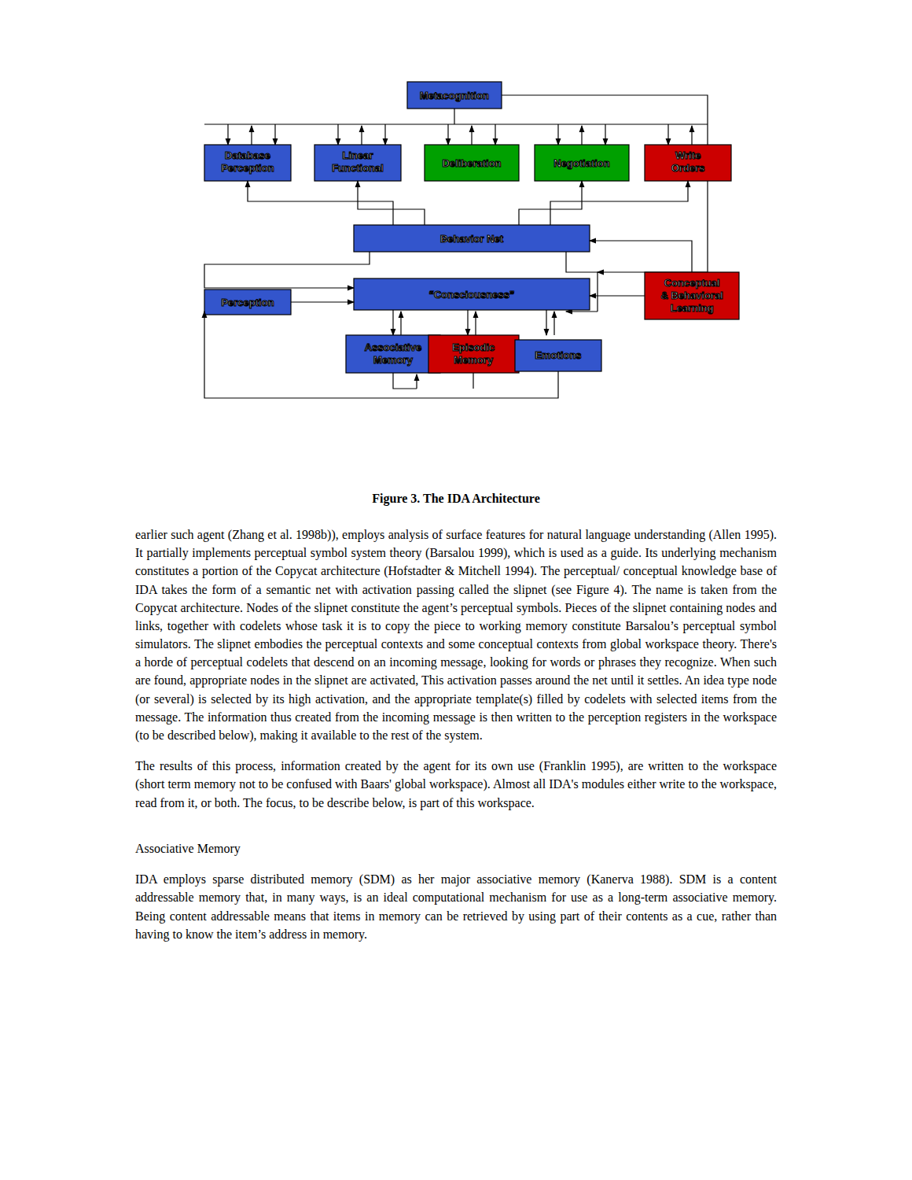Metacognition Database Perception Linear Functional Deliberation Negotiation Write Orders Behavior Net “Consciousness” Perception Conceptual & Behavioral Learning Associative Memory Episodic Memory Emotions
Figure 3. The IDA Architecture
earlier such agent (Zhang et al. 1998b)), employs analysis of surface features for natural language understanding (Allen 1995). It partially implements perceptual symbol system theory (Barsalou 1999), which is used as a guide. Its underlying mechanism constitutes a portion of the Copycat architecture (Hofstadter & Mitchell 1994). The perceptual/ conceptual knowledge base of IDA takes the form of a semantic net with activation passing called the slipnet (see Figure 4). The name is taken from the Copycat architecture. Nodes of the slipnet constitute the agent’s perceptual symbols. Pieces of the slipnet containing nodes and links, together with codelets whose task it is to copy the piece to working memory constitute Barsalou’s perceptual symbol simulators. The slipnet embodies the perceptual contexts and some conceptual contexts from global workspace theory. There's a horde of perceptual codelets that descend on an incoming message, looking for words or phrases they recognize. When such are found, appropriate nodes in the slipnet are activated, This activation passes around the net until it settles. An idea type node (or several) is selected by its high activation, and the appropriate template(s) filled by codelets with selected items from the message. The information thus created from the incoming message is then written to the perception registers in the workspace (to be described below), making it available to the rest of the system.
The results of this process, information created by the agent for its own use (Franklin 1995), are written to the workspace (short term memory not to be confused with Baars' global workspace). Almost all IDA's modules either write to the workspace, read from it, or both. The focus, to be describe below, is part of this workspace.
Associative Memory
IDA employs sparse distributed memory (SDM) as her major associative memory (Kanerva 1988). SDM is a content addressable memory that, in many ways, is an ideal computational mechanism for use as a long-term associative memory. Being content addressable means that items in memory can be retrieved by using part of their contents as a cue, rather than having to know the item’s address in memory.